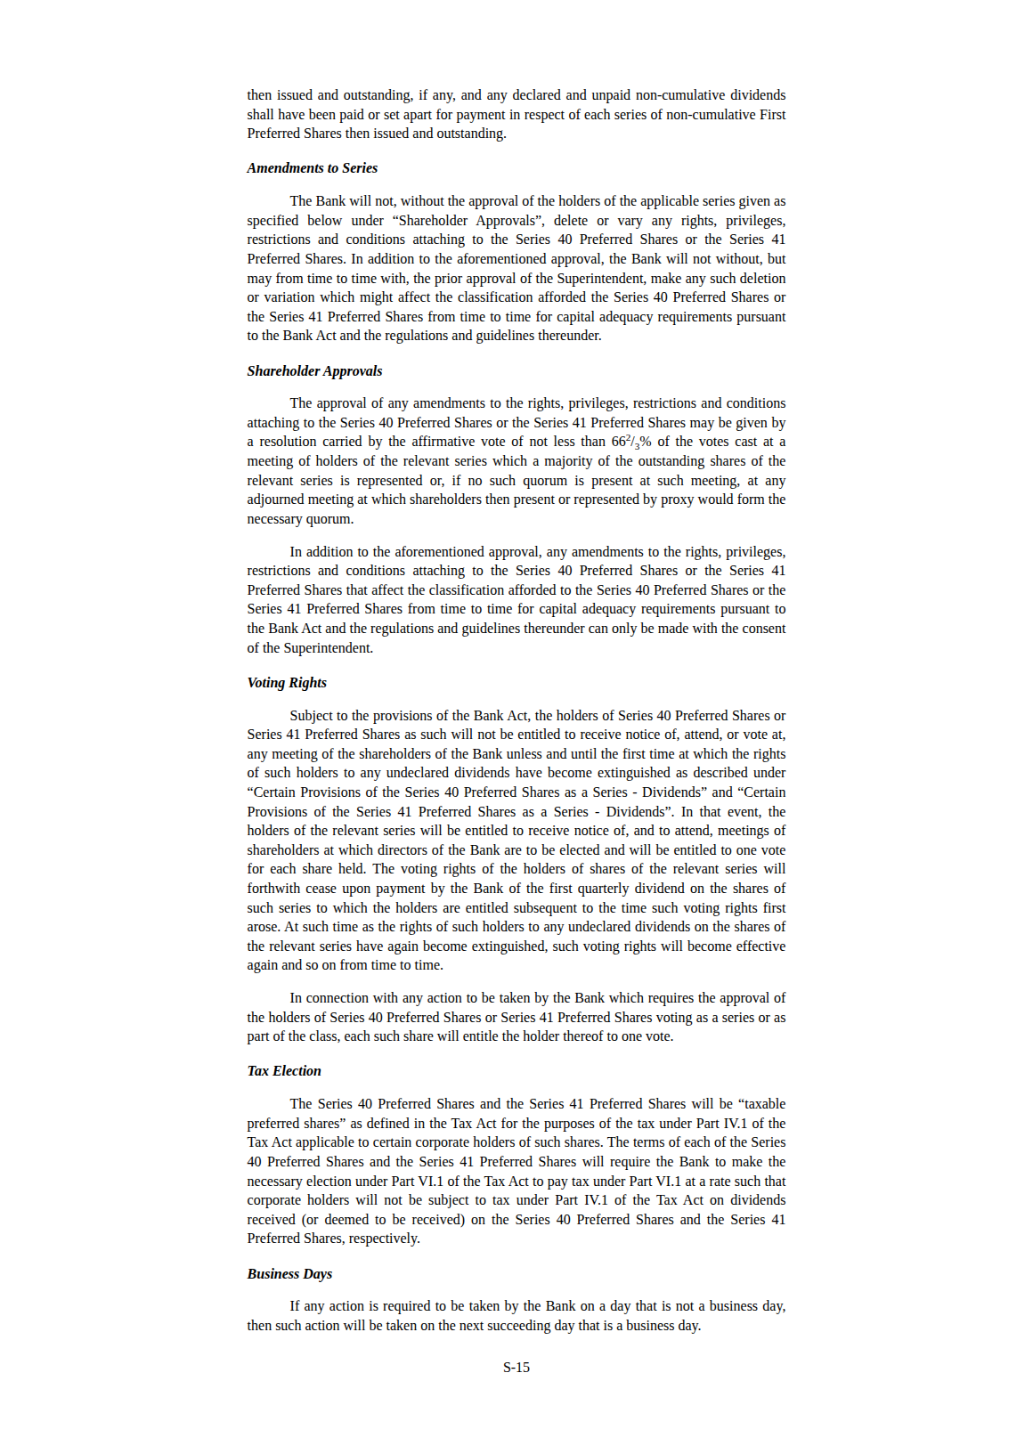then issued and outstanding, if any, and any declared and unpaid non-cumulative dividends shall have been paid or set apart for payment in respect of each series of non-cumulative First Preferred Shares then issued and outstanding.
Amendments to Series
The Bank will not, without the approval of the holders of the applicable series given as specified below under “Shareholder Approvals”, delete or vary any rights, privileges, restrictions and conditions attaching to the Series 40 Preferred Shares or the Series 41 Preferred Shares. In addition to the aforementioned approval, the Bank will not without, but may from time to time with, the prior approval of the Superintendent, make any such deletion or variation which might affect the classification afforded the Series 40 Preferred Shares or the Series 41 Preferred Shares from time to time for capital adequacy requirements pursuant to the Bank Act and the regulations and guidelines thereunder.
Shareholder Approvals
The approval of any amendments to the rights, privileges, restrictions and conditions attaching to the Series 40 Preferred Shares or the Series 41 Preferred Shares may be given by a resolution carried by the affirmative vote of not less than 662/3% of the votes cast at a meeting of holders of the relevant series which a majority of the outstanding shares of the relevant series is represented or, if no such quorum is present at such meeting, at any adjourned meeting at which shareholders then present or represented by proxy would form the necessary quorum.
In addition to the aforementioned approval, any amendments to the rights, privileges, restrictions and conditions attaching to the Series 40 Preferred Shares or the Series 41 Preferred Shares that affect the classification afforded to the Series 40 Preferred Shares or the Series 41 Preferred Shares from time to time for capital adequacy requirements pursuant to the Bank Act and the regulations and guidelines thereunder can only be made with the consent of the Superintendent.
Voting Rights
Subject to the provisions of the Bank Act, the holders of Series 40 Preferred Shares or Series 41 Preferred Shares as such will not be entitled to receive notice of, attend, or vote at, any meeting of the shareholders of the Bank unless and until the first time at which the rights of such holders to any undeclared dividends have become extinguished as described under “Certain Provisions of the Series 40 Preferred Shares as a Series - Dividends” and “Certain Provisions of the Series 41 Preferred Shares as a Series - Dividends”. In that event, the holders of the relevant series will be entitled to receive notice of, and to attend, meetings of shareholders at which directors of the Bank are to be elected and will be entitled to one vote for each share held. The voting rights of the holders of shares of the relevant series will forthwith cease upon payment by the Bank of the first quarterly dividend on the shares of such series to which the holders are entitled subsequent to the time such voting rights first arose. At such time as the rights of such holders to any undeclared dividends on the shares of the relevant series have again become extinguished, such voting rights will become effective again and so on from time to time.
In connection with any action to be taken by the Bank which requires the approval of the holders of Series 40 Preferred Shares or Series 41 Preferred Shares voting as a series or as part of the class, each such share will entitle the holder thereof to one vote.
Tax Election
The Series 40 Preferred Shares and the Series 41 Preferred Shares will be “taxable preferred shares” as defined in the Tax Act for the purposes of the tax under Part IV.1 of the Tax Act applicable to certain corporate holders of such shares. The terms of each of the Series 40 Preferred Shares and the Series 41 Preferred Shares will require the Bank to make the necessary election under Part VI.1 of the Tax Act to pay tax under Part VI.1 at a rate such that corporate holders will not be subject to tax under Part IV.1 of the Tax Act on dividends received (or deemed to be received) on the Series 40 Preferred Shares and the Series 41 Preferred Shares, respectively.
Business Days
If any action is required to be taken by the Bank on a day that is not a business day, then such action will be taken on the next succeeding day that is a business day.
S-15